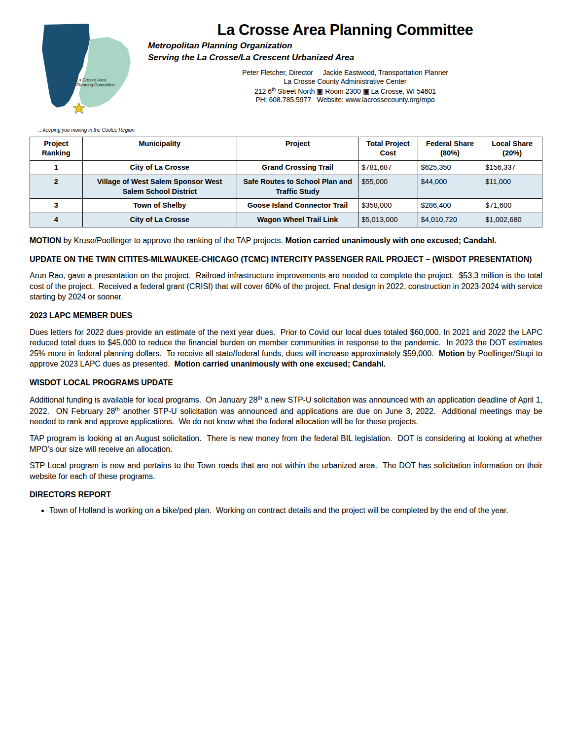La Crosse Area
Planning Committee
…keeping you moving in the Coulee Region
La Crosse Area Planning Committee
Metropolitan Planning Organization
Serving the La Crosse/La Crescent Urbanized Area
Peter Fletcher, Director Jackie Eastwood, Transportation Planner
La Crosse County Administrative Center
212 6th Street North ▣ Room 2300 ▣ La Crosse, WI 54601
PH: 608.785.5977 Website: www.lacrossecounty.org/mpo
| Project Ranking | Municipality | Project | Total Project Cost | Federal Share (80%) | Local Share (20%) |
| --- | --- | --- | --- | --- | --- |
| 1 | City of La Crosse | Grand Crossing Trail | $781,687 | $625,350 | $156,337 |
| 2 | Village of West Salem Sponsor West Salem School District | Safe Routes to School Plan and Traffic Study | $55,000 | $44,000 | $11,000 |
| 3 | Town of Shelby | Goose Island Connector Trail | $358,000 | $286,400 | $71,600 |
| 4 | City of La Crosse | Wagon Wheel Trail Link | $5,013,000 | $4,010,720 | $1,002,680 |
MOTION by Kruse/Poellinger to approve the ranking of the TAP projects. Motion carried unanimously with one excused; Candahl.
Update on the Twin Citites-Milwaukee-Chicago (TCMC) Intercity Passenger Rail Project – (WisDOT Presentation)
Arun Rao, gave a presentation on the project. Railroad infrastructure improvements are needed to complete the project. $53.3 million is the total cost of the project. Received a federal grant (CRISI) that will cover 60% of the project. Final design in 2022, construction in 2023-2024 with service starting by 2024 or sooner.
2023 LAPC Member Dues
Dues letters for 2022 dues provide an estimate of the next year dues. Prior to Covid our local dues totaled $60,000. In 2021 and 2022 the LAPC reduced total dues to $45,000 to reduce the financial burden on member communities in response to the pandemic. In 2023 the DOT estimates 25% more in federal planning dollars. To receive all state/federal funds, dues will increase approximately $59,000. Motion by Poellinger/Stupi to approve 2023 LAPC dues as presented. Motion carried unanimously with one excused; Candahl.
WisDOT Local Programs Update
Additional funding is available for local programs. On January 28th a new STP-U solicitation was announced with an application deadline of April 1, 2022. ON February 28th another STP-U solicitation was announced and applications are due on June 3, 2022. Additional meetings may be needed to rank and approve applications. We do not know what the federal allocation will be for these projects.
TAP program is looking at an August solicitation. There is new money from the federal BIL legislation. DOT is considering at looking at whether MPO’s our size will receive an allocation.
STP Local program is new and pertains to the Town roads that are not within the urbanized area. The DOT has solicitation information on their website for each of these programs.
Directors Report
Town of Holland is working on a bike/ped plan. Working on contract details and the project will be completed by the end of the year.